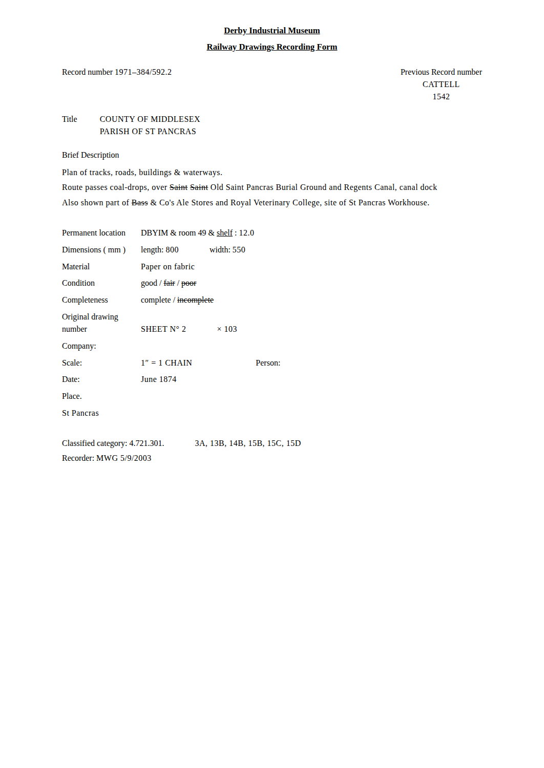Derby Industrial Museum
Railway Drawings Recording Form
Record number 1971–384/592.2
Previous Record number CATTELL
1542
Title COUNTY OF MIDDLESEX
PARISH OF ST PANCRAS
Brief Description
Plan of tracks, roads, buildings & waterways.
Route passes coal-drops, over Saint Saint Old Saint Pancras Burial Ground and Regents Canal, canal dock
Also shown part of Bass & Co's Ale Stores and Royal Veterinary College, site of St Pancras Workhouse.
Permanent location DBYIM & room 49 & shelf : 12.0
Dimensions ( mm ) length: 800 width: 550
Material Paper on fabric
Condition good / fair / poor
Completeness complete / incomplete
Original drawing number SHEET N° 2 × 103
Company:
Scale: 1″ = 1 CHAIN Person:
Date: June 1874
Place.
St Pancras
Classified category: 4.721.301. 3A, 13B, 14B, 15B, 15C, 15D
Recorder: MWG 5/9/2003